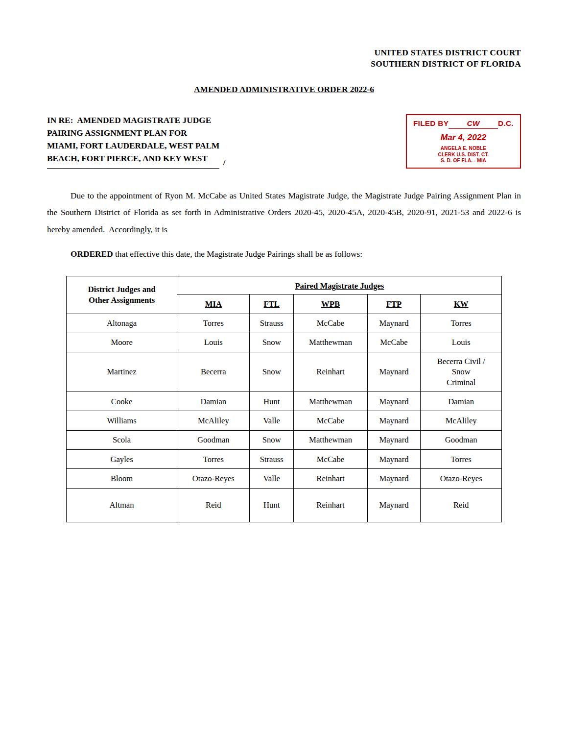UNITED STATES DISTRICT COURT
SOUTHERN DISTRICT OF FLORIDA
AMENDED ADMINISTRATIVE ORDER 2022-6
IN RE: AMENDED MAGISTRATE JUDGE
PAIRING ASSIGNMENT PLAN FOR
MIAMI, FORT LAUDERDALE, WEST PALM
BEACH, FORT PIERCE, AND KEY WEST
FILED BYCWD.C.
Mar 4, 2022
ANGELA E. NOBLE
CLERK U.S. DIST. CT.
S. D. OF FLA. - MIA
Due to the appointment of Ryon M. McCabe as United States Magistrate Judge, the Magistrate Judge Pairing Assignment Plan in the Southern District of Florida as set forth in Administrative Orders 2020-45, 2020-45A, 2020-45B, 2020-91, 2021-53 and 2022-6 is hereby amended. Accordingly, it is
ORDERED that effective this date, the Magistrate Judge Pairings shall be as follows:
| District Judges and Other Assignments | Paired Magistrate Judges |
| --- | --- |
| MIA | FTL | WPB | FTP | KW |
| Altonaga | Torres | Strauss | McCabe | Maynard | Torres |
| Moore | Louis | Snow | Matthewman | McCabe | Louis |
| Martinez | Becerra | Snow | Reinhart | Maynard | Becerra Civil / Snow Criminal |
| Cooke | Damian | Hunt | Matthewman | Maynard | Damian |
| Williams | McAliley | Valle | McCabe | Maynard | McAliley |
| Scola | Goodman | Snow | Matthewman | Maynard | Goodman |
| Gayles | Torres | Strauss | McCabe | Maynard | Torres |
| Bloom | Otazo-Reyes | Valle | Reinhart | Maynard | Otazo-Reyes |
| Altman | Reid | Hunt | Reinhart | Maynard | Reid |